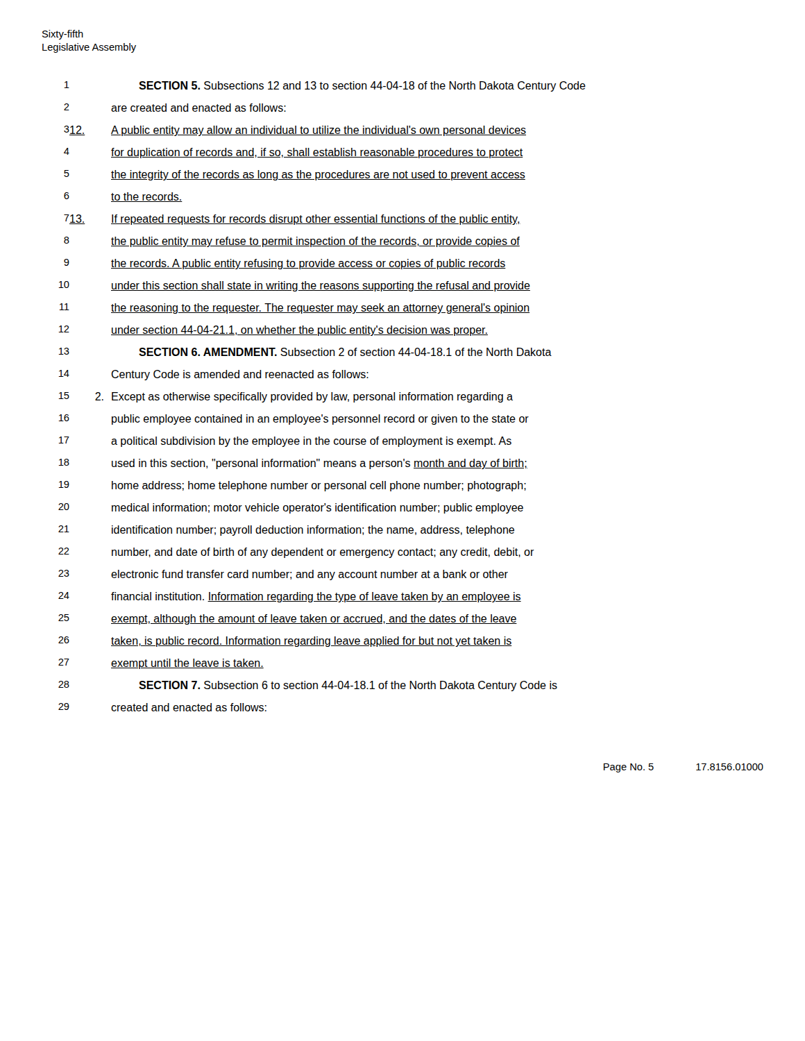Sixty-fifth
Legislative Assembly
| 1 | | SECTION 5. Subsections 12 and 13 to section 44-04-18 of the North Dakota Century Code |
| 2 | | are created and enacted as follows: |
| 3 | 12. | A public entity may allow an individual to utilize the individual's own personal devices |
| 4 | | for duplication of records and, if so, shall establish reasonable procedures to protect |
| 5 | | the integrity of the records as long as the procedures are not used to prevent access |
| 6 | | to the records. |
| 7 | 13. | If repeated requests for records disrupt other essential functions of the public entity, |
| 8 | | the public entity may refuse to permit inspection of the records, or provide copies of |
| 9 | | the records. A public entity refusing to provide access or copies of public records |
| 10 | | under this section shall state in writing the reasons supporting the refusal and provide |
| 11 | | the reasoning to the requester. The requester may seek an attorney general's opinion |
| 12 | | under section 44-04-21.1, on whether the public entity's decision was proper. |
| 13 | | SECTION 6. AMENDMENT. Subsection 2 of section 44-04-18.1 of the North Dakota |
| 14 | | Century Code is amended and reenacted as follows: |
| 15 | 2. | Except as otherwise specifically provided by law, personal information regarding a |
| 16 | | public employee contained in an employee's personnel record or given to the state or |
| 17 | | a political subdivision by the employee in the course of employment is exempt. As |
| 18 | | used in this section, "personal information" means a person's month and day of birth; |
| 19 | | home address; home telephone number or personal cell phone number; photograph; |
| 20 | | medical information; motor vehicle operator's identification number; public employee |
| 21 | | identification number; payroll deduction information; the name, address, telephone |
| 22 | | number, and date of birth of any dependent or emergency contact; any credit, debit, or |
| 23 | | electronic fund transfer card number; and any account number at a bank or other |
| 24 | | financial institution. Information regarding the type of leave taken by an employee is |
| 25 | | exempt, although the amount of leave taken or accrued, and the dates of the leave |
| 26 | | taken, is public record. Information regarding leave applied for but not yet taken is |
| 27 | | exempt until the leave is taken. |
| 28 | | SECTION 7. Subsection 6 to section 44-04-18.1 of the North Dakota Century Code is |
| 29 | | created and enacted as follows: |
Page No. 517.8156.01000